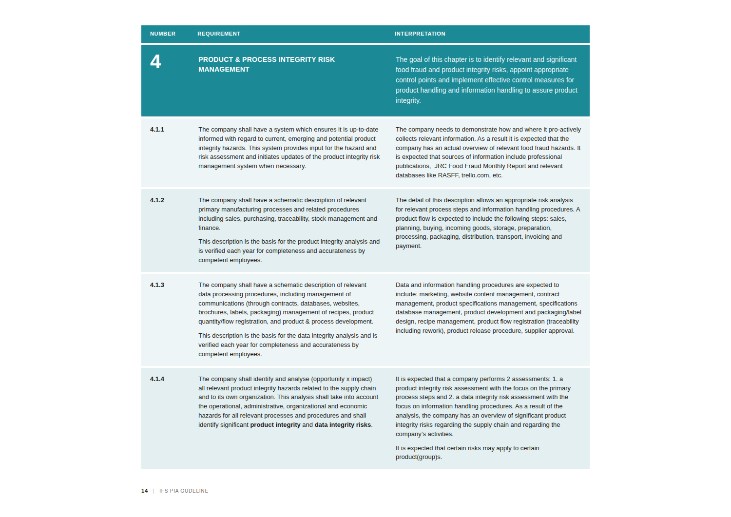| NUMBER | REQUIREMENT | INTERPRETATION |
| --- | --- | --- |
| 4 | PRODUCT & PROCESS INTEGRITY RISK MANAGEMENT | The goal of this chapter is to identify relevant and significant food fraud and product integrity risks, appoint appropriate control points and implement effective control measures for product handling and information handling to assure product integrity. |
| 4.1.1 | The company shall have a system which ensures it is up-to-date informed with regard to current, emerging and potential product integrity hazards. This system provides input for the hazard and risk assessment and initiates updates of the product integrity risk management system when necessary. | The company needs to demonstrate how and where it pro-actively collects relevant information. As a result it is expected that the company has an actual overview of relevant food fraud hazards. It is expected that sources of information include professional publications, JRC Food Fraud Monthly Report and relevant databases like RASFF, trello.com, etc. |
| 4.1.2 | The company shall have a schematic description of relevant primary manufacturing processes and related procedures including sales, purchasing, traceability, stock management and finance. This description is the basis for the product integrity analysis and is verified each year for completeness and accurateness by competent employees. | The detail of this description allows an appropriate risk analysis for relevant process steps and information handling procedures. A product flow is expected to include the following steps: sales, planning, buying, incoming goods, storage, preparation, processing, packaging, distribution, transport, invoicing and payment. |
| 4.1.3 | The company shall have a schematic description of relevant data processing procedures, including management of communications (through contracts, databases, websites, brochures, labels, packaging) management of recipes, product quantity/flow registration, and product & process development. This description is the basis for the data integrity analysis and is verified each year for completeness and accurateness by competent employees. | Data and information handling procedures are expected to include: marketing, website content management, contract management, product specifications management, specifications database management, product development and packaging/label design, recipe management, product flow registration (traceability including rework), product release procedure, supplier approval. |
| 4.1.4 | The company shall identify and analyse (opportunity x impact) all relevant product integrity hazards related to the supply chain and to its own organization. This analysis shall take into account the operational, administrative, organizational and economic hazards for all relevant processes and procedures and shall identify significant product integrity and data integrity risks . | It is expected that a company performs 2 assessments: 1. a product integrity risk assessment with the focus on the primary process steps and 2. a data integrity risk assessment with the focus on information handling procedures. As a result of the analysis, the company has an overview of significant product integrity risks regarding the supply chain and regarding the company’s activities. It is expected that certain risks may apply to certain product(group)s. |
14 | IFS PIA GUDELINE